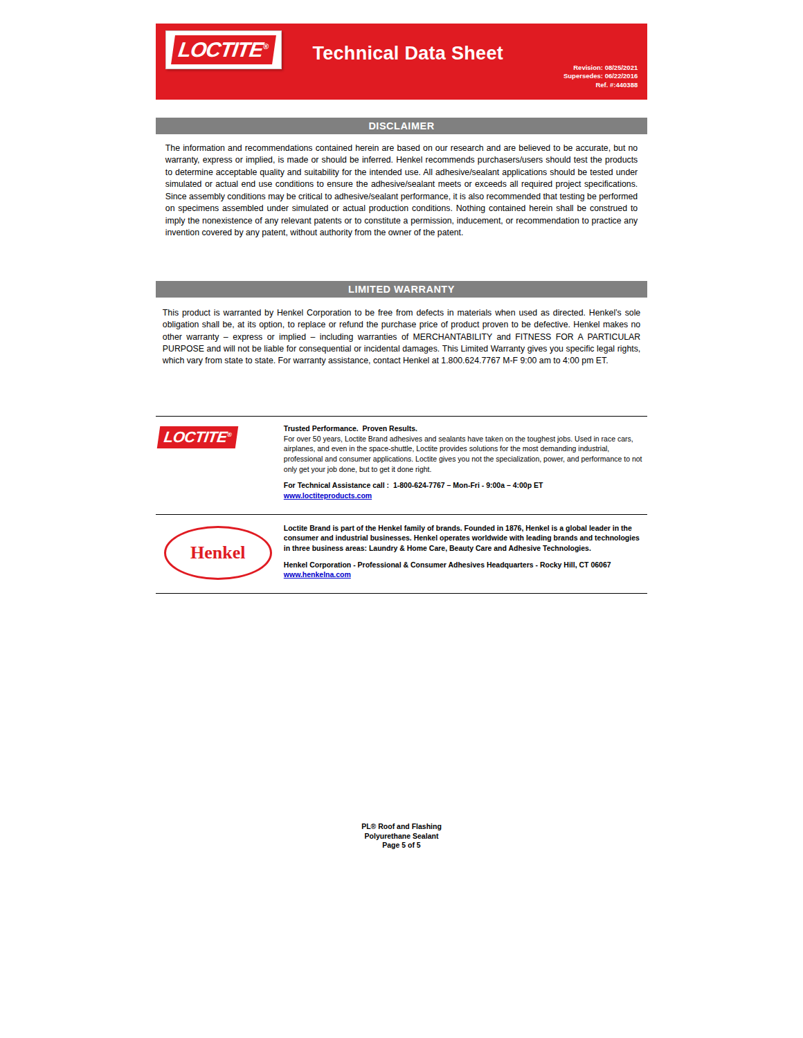LOCTITE®
Technical Data Sheet
Revision: 08/25/2021
Supersedes: 06/22/2016
Ref. #:440388
DISCLAIMER
The information and recommendations contained herein are based on our research and are believed to be accurate, but no warranty, express or implied, is made or should be inferred. Henkel recommends purchasers/users should test the products to determine acceptable quality and suitability for the intended use. All adhesive/sealant applications should be tested under simulated or actual end use conditions to ensure the adhesive/sealant meets or exceeds all required project specifications. Since assembly conditions may be critical to adhesive/sealant performance, it is also recommended that testing be performed on specimens assembled under simulated or actual production conditions. Nothing contained herein shall be construed to imply the nonexistence of any relevant patents or to constitute a permission, inducement, or recommendation to practice any invention covered by any patent, without authority from the owner of the patent.
LIMITED WARRANTY
This product is warranted by Henkel Corporation to be free from defects in materials when used as directed. Henkel’s sole obligation shall be, at its option, to replace or refund the purchase price of product proven to be defective. Henkel makes no other warranty – express or implied – including warranties of MERCHANTABILITY and FITNESS FOR A PARTICULAR PURPOSE and will not be liable for consequential or incidental damages. This Limited Warranty gives you specific legal rights, which vary from state to state. For warranty assistance, contact Henkel at 1.800.624.7767 M-F 9:00 am to 4:00 pm ET.
LOCTITE®
Trusted Performance. Proven Results.
For over 50 years, Loctite Brand adhesives and sealants have taken on the toughest jobs. Used in race cars, airplanes, and even in the space-shuttle, Loctite provides solutions for the most demanding industrial, professional and consumer applications. Loctite gives you not the specialization, power, and performance to not only get your job done, but to get it done right.
For Technical Assistance call : 1-800-624-7767 – Mon-Fri - 9:00a – 4:00p ET
www.loctiteproducts.com
Henkel
Loctite Brand is part of the Henkel family of brands. Founded in 1876, Henkel is a global leader in the consumer and industrial businesses. Henkel operates worldwide with leading brands and technologies in three business areas: Laundry & Home Care, Beauty Care and Adhesive Technologies.
Henkel Corporation - Professional & Consumer Adhesives Headquarters - Rocky Hill, CT 06067
www.henkelna.com
PL® Roof and Flashing
Polyurethane Sealant
Page 5 of 5